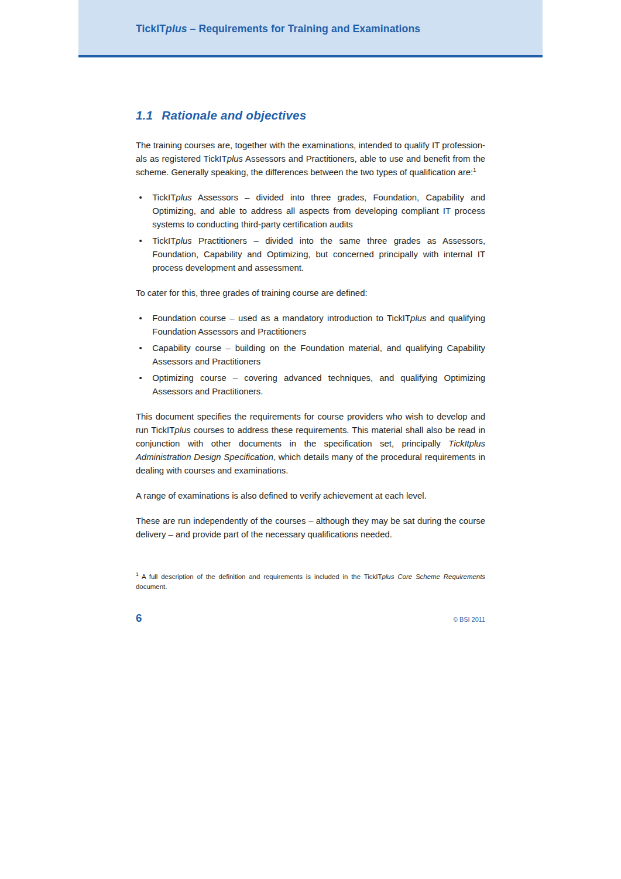TickITplus – Requirements for Training and Examinations
1.1 Rationale and objectives
The training courses are, together with the examinations, intended to qualify IT professionals as registered TickITplus Assessors and Practitioners, able to use and benefit from the scheme. Generally speaking, the differences between the two types of qualification are:1
TickITplus Assessors – divided into three grades, Foundation, Capability and Optimizing, and able to address all aspects from developing compliant IT process systems to conducting third-party certification audits
TickITplus Practitioners – divided into the same three grades as Assessors, Foundation, Capability and Optimizing, but concerned principally with internal IT process development and assessment.
To cater for this, three grades of training course are defined:
Foundation course – used as a mandatory introduction to TickITplus and qualifying Foundation Assessors and Practitioners
Capability course – building on the Foundation material, and qualifying Capability Assessors and Practitioners
Optimizing course – covering advanced techniques, and qualifying Optimizing Assessors and Practitioners.
This document specifies the requirements for course providers who wish to develop and run TickITplus courses to address these requirements. This material shall also be read in conjunction with other documents in the specification set, principally TickIt plus Administration Design Specification, which details many of the procedural requirements in dealing with courses and examinations.
A range of examinations is also defined to verify achievement at each level.
These are run independently of the courses – although they may be sat during the course delivery – and provide part of the necessary qualifications needed.
1 A full description of the definition and requirements is included in the TickITplus Core Scheme Requirements document.
6 © BSI 2011